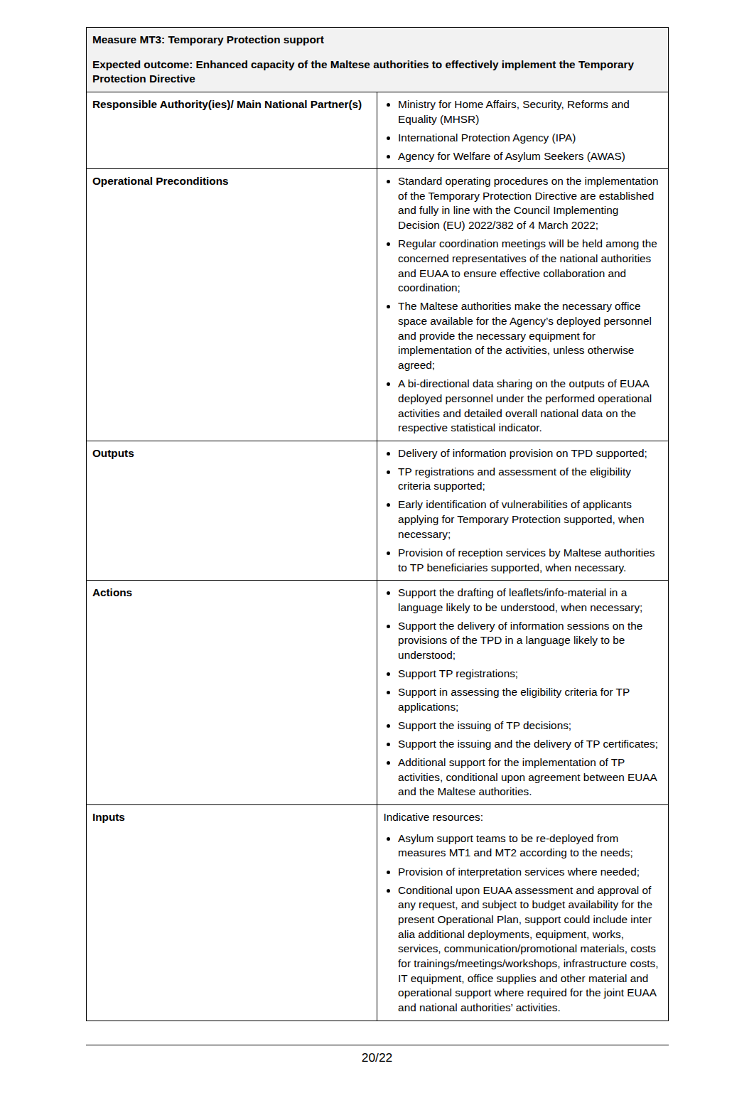| Measure MT3: Temporary Protection support Expected outcome: Enhanced capacity of the Maltese authorities to effectively implement the Temporary Protection Directive |
| Responsible Authority(ies)/ Main National Partner(s) | Ministry for Home Affairs, Security, Reforms and Equality (MHSR) International Protection Agency (IPA) Agency for Welfare of Asylum Seekers (AWAS) |
| Operational Preconditions | Standard operating procedures on the implementation of the Temporary Protection Directive are established and fully in line with the Council Implementing Decision (EU) 2022/382 of 4 March 2022; Regular coordination meetings will be held among the concerned representatives of the national authorities and EUAA to ensure effective collaboration and coordination; The Maltese authorities make the necessary office space available for the Agency’s deployed personnel and provide the necessary equipment for implementation of the activities, unless otherwise agreed; A bi-directional data sharing on the outputs of EUAA deployed personnel under the performed operational activities and detailed overall national data on the respective statistical indicator. |
| Outputs | Delivery of information provision on TPD supported; TP registrations and assessment of the eligibility criteria supported; Early identification of vulnerabilities of applicants applying for Temporary Protection supported, when necessary; Provision of reception services by Maltese authorities to TP beneficiaries supported, when necessary. |
| Actions | Support the drafting of leaflets/info-material in a language likely to be understood, when necessary; Support the delivery of information sessions on the provisions of the TPD in a language likely to be understood; Support TP registrations; Support in assessing the eligibility criteria for TP applications; Support the issuing of TP decisions; Support the issuing and the delivery of TP certificates; Additional support for the implementation of TP activities, conditional upon agreement between EUAA and the Maltese authorities. |
| Inputs | Indicative resources: Asylum support teams to be re-deployed from measures MT1 and MT2 according to the needs; Provision of interpretation services where needed; Conditional upon EUAA assessment and approval of any request, and subject to budget availability for the present Operational Plan, support could include inter alia additional deployments, equipment, works, services, communication/promotional materials, costs for trainings/meetings/workshops, infrastructure costs, IT equipment, office supplies and other material and operational support where required for the joint EUAA and national authorities’ activities. |
20/22